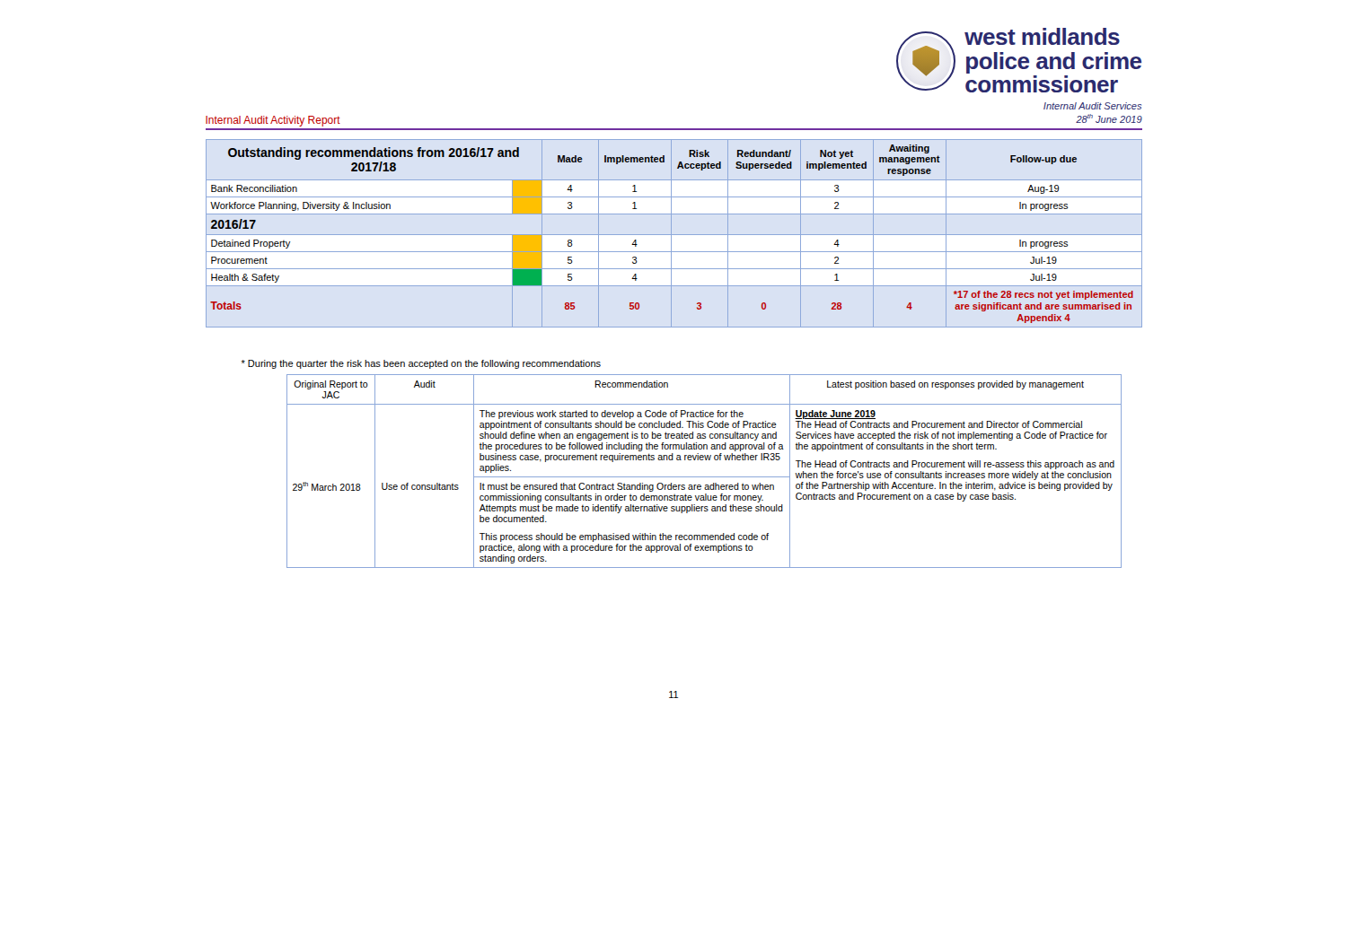west midlands
police and crime
commissioner
Internal Audit Activity Report
Internal Audit Services
28th June 2019
| Outstanding recommendations from 2016/17 and 2017/18 | Made | Implemented | Risk Accepted | Redundant/ Superseded | Not yet implemented | Awaiting management response | Follow-up due |
| --- | --- | --- | --- | --- | --- | --- | --- |
| Bank Reconciliation | | 4 | 1 | | | 3 | | Aug-19 |
| Workforce Planning, Diversity & Inclusion | | 3 | 1 | | | 2 | | In progress |
| 2016/17 | | | | | | | |
| Detained Property | | 8 | 4 | | | 4 | | In progress |
| Procurement | | 5 | 3 | | | 2 | | Jul-19 |
| Health & Safety | | 5 | 4 | | | 1 | | Jul-19 |
| Totals | | 85 | 50 | 3 | 0 | 28 | 4 | *17 of the 28 recs not yet implemented are significant and are summarised in Appendix 4 |
* During the quarter the risk has been accepted on the following recommendations
| Original Report to JAC | Audit | Recommendation | Latest position based on responses provided by management |
| --- | --- | --- | --- |
| 29 th March 2018 | Use of consultants | The previous work started to develop a Code of Practice for the appointment of consultants should be concluded. This Code of Practice should define when an engagement is to be treated as consultancy and the procedures to be followed including the formulation and approval of a business case, procurement requirements and a review of whether IR35 applies. | Update June 2019 The Head of Contracts and Procurement and Director of Commercial Services have accepted the risk of not implementing a Code of Practice for the appointment of consultants in the short term. The Head of Contracts and Procurement will re-assess this approach as and when the force's use of consultants increases more widely at the conclusion of the Partnership with Accenture. In the interim, advice is being provided by Contracts and Procurement on a case by case basis. |
| It must be ensured that Contract Standing Orders are adhered to when commissioning consultants in order to demonstrate value for money. Attempts must be made to identify alternative suppliers and these should be documented. This process should be emphasised within the recommended code of practice, along with a procedure for the approval of exemptions to standing orders. |
11